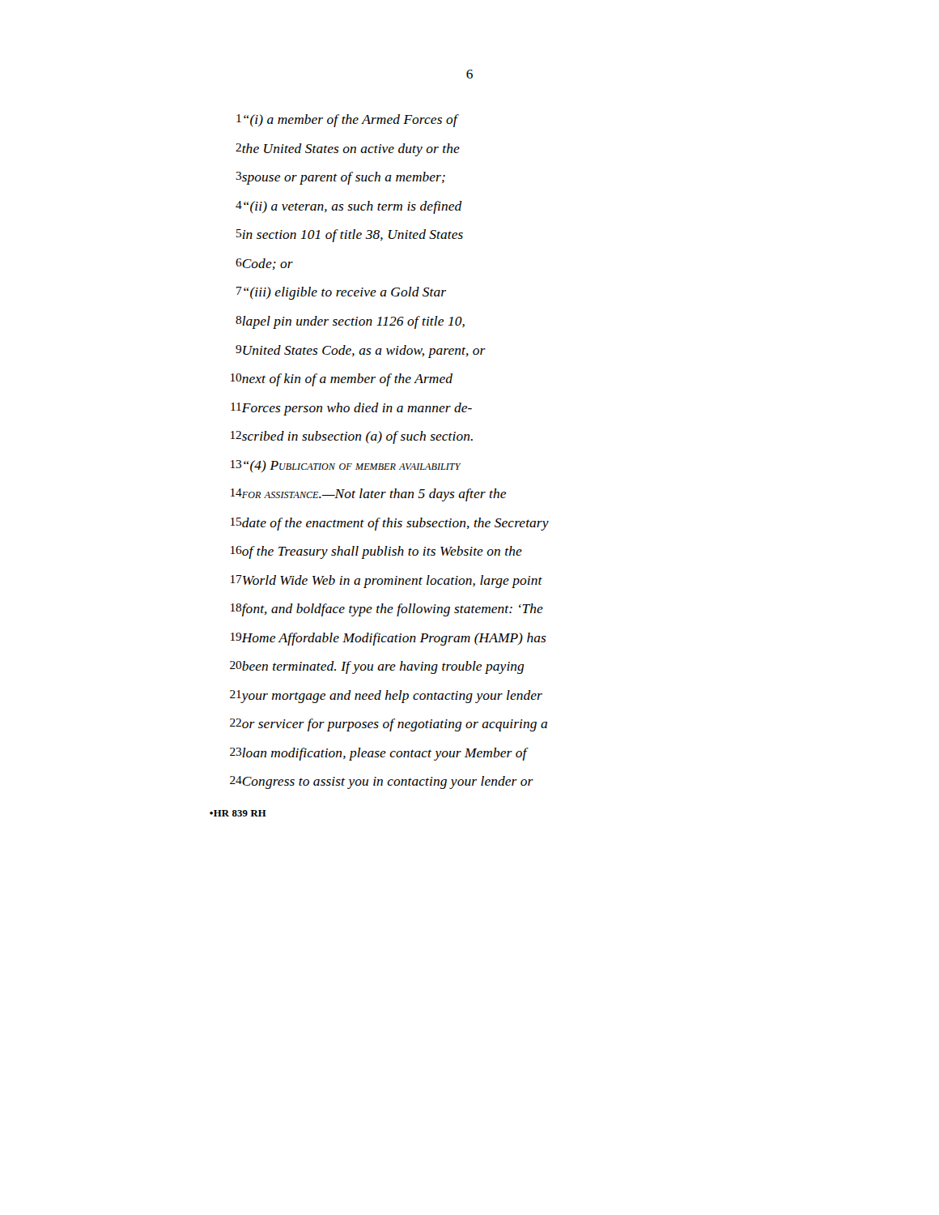6
| 1 | “(i) a member of the Armed Forces of |
| 2 | the United States on active duty or the |
| 3 | spouse or parent of such a member; |
| 4 | “(ii) a veteran, as such term is defined |
| 5 | in section 101 of title 38, United States |
| 6 | Code; or |
| 7 | “(iii) eligible to receive a Gold Star |
| 8 | lapel pin under section 1126 of title 10, |
| 9 | United States Code, as a widow, parent, or |
| 10 | next of kin of a member of the Armed |
| 11 | Forces person who died in a manner de- |
| 12 | scribed in subsection (a) of such section. |
| 13 | “(4) Publication of member availability |
| 14 | for assistance .—Not later than 5 days after the |
| 15 | date of the enactment of this subsection, the Secretary |
| 16 | of the Treasury shall publish to its Website on the |
| 17 | World Wide Web in a prominent location, large point |
| 18 | font, and boldface type the following statement: ‘The |
| 19 | Home Affordable Modification Program (HAMP) has |
| 20 | been terminated. If you are having trouble paying |
| 21 | your mortgage and need help contacting your lender |
| 22 | or servicer for purposes of negotiating or acquiring a |
| 23 | loan modification, please contact your Member of |
| 24 | Congress to assist you in contacting your lender or |
•HR 839 RH